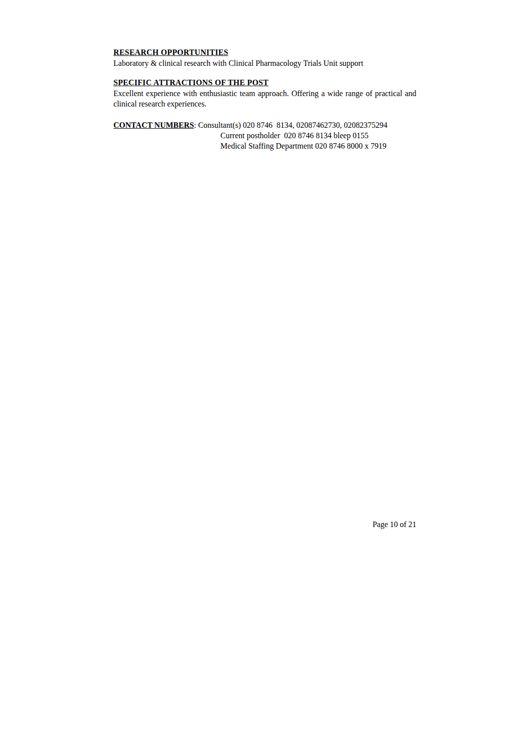RESEARCH OPPORTUNITIES
Laboratory & clinical research with Clinical Pharmacology Trials Unit support
SPECIFIC ATTRACTIONS OF THE POST
Excellent experience with enthusiastic team approach. Offering a wide range of practical and clinical research experiences.
CONTACT NUMBERS: Consultant(s) 020 8746 8134, 02087462730, 02082375294
Current postholder 020 8746 8134 bleep 0155
Medical Staffing Department 020 8746 8000 x 7919
Page 10 of 21